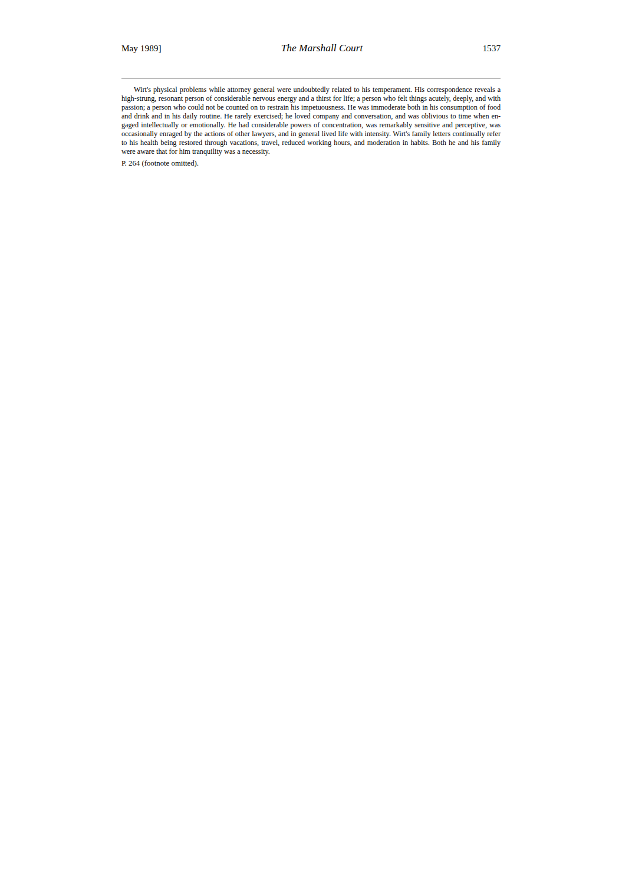May 1989]
The Marshall Court
1537
Wirt's physical problems while attorney general were undoubtedly related to his temperament. His correspondence reveals a high-strung, resonant person of considerable nervous energy and a thirst for life; a person who felt things acutely, deeply, and with passion; a person who could not be counted on to restrain his impetuousness. He was immoderate both in his consumption of food and drink and in his daily routine. He rarely exercised; he loved company and conversation, and was oblivious to time when engaged intellectually or emotionally. He had considerable powers of concentration, was remarkably sensitive and perceptive, was occasionally enraged by the actions of other lawyers, and in general lived life with intensity. Wirt's family letters continually refer to his health being restored through vacations, travel, reduced working hours, and moderation in habits. Both he and his family were aware that for him tranquility was a necessity.
P. 264 (footnote omitted).